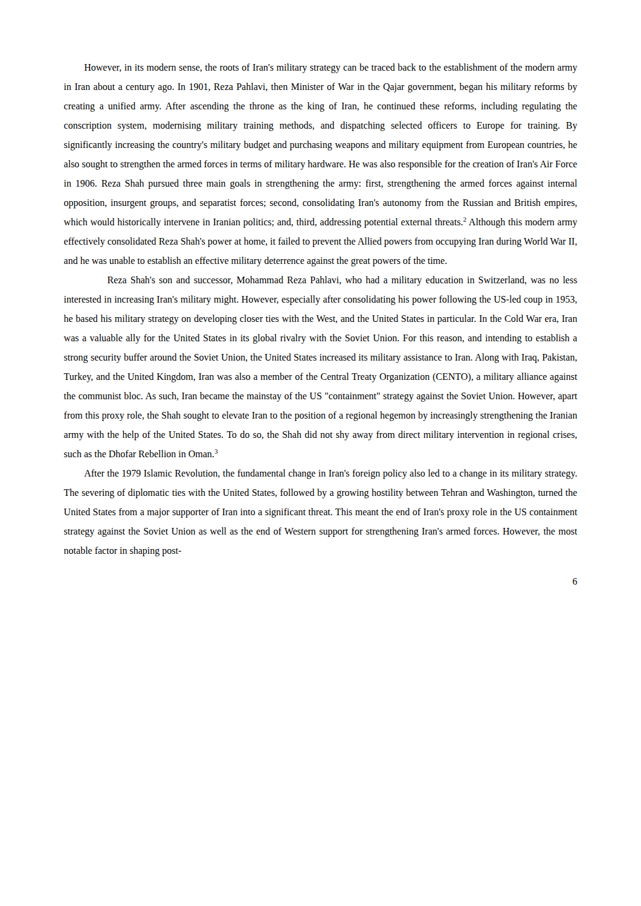However, in its modern sense, the roots of Iran's military strategy can be traced back to the establishment of the modern army in Iran about a century ago. In 1901, Reza Pahlavi, then Minister of War in the Qajar government, began his military reforms by creating a unified army. After ascending the throne as the king of Iran, he continued these reforms, including regulating the conscription system, modernising military training methods, and dispatching selected officers to Europe for training. By significantly increasing the country's military budget and purchasing weapons and military equipment from European countries, he also sought to strengthen the armed forces in terms of military hardware. He was also responsible for the creation of Iran's Air Force in 1906. Reza Shah pursued three main goals in strengthening the army: first, strengthening the armed forces against internal opposition, insurgent groups, and separatist forces; second, consolidating Iran's autonomy from the Russian and British empires, which would historically intervene in Iranian politics; and, third, addressing potential external threats.2 Although this modern army effectively consolidated Reza Shah's power at home, it failed to prevent the Allied powers from occupying Iran during World War II, and he was unable to establish an effective military deterrence against the great powers of the time.
Reza Shah's son and successor, Mohammad Reza Pahlavi, who had a military education in Switzerland, was no less interested in increasing Iran's military might. However, especially after consolidating his power following the US-led coup in 1953, he based his military strategy on developing closer ties with the West, and the United States in particular. In the Cold War era, Iran was a valuable ally for the United States in its global rivalry with the Soviet Union. For this reason, and intending to establish a strong security buffer around the Soviet Union, the United States increased its military assistance to Iran. Along with Iraq, Pakistan, Turkey, and the United Kingdom, Iran was also a member of the Central Treaty Organization (CENTO), a military alliance against the communist bloc. As such, Iran became the mainstay of the US "containment" strategy against the Soviet Union. However, apart from this proxy role, the Shah sought to elevate Iran to the position of a regional hegemon by increasingly strengthening the Iranian army with the help of the United States. To do so, the Shah did not shy away from direct military intervention in regional crises, such as the Dhofar Rebellion in Oman.3
After the 1979 Islamic Revolution, the fundamental change in Iran's foreign policy also led to a change in its military strategy. The severing of diplomatic ties with the United States, followed by a growing hostility between Tehran and Washington, turned the United States from a major supporter of Iran into a significant threat. This meant the end of Iran's proxy role in the US containment strategy against the Soviet Union as well as the end of Western support for strengthening Iran's armed forces. However, the most notable factor in shaping post-
6